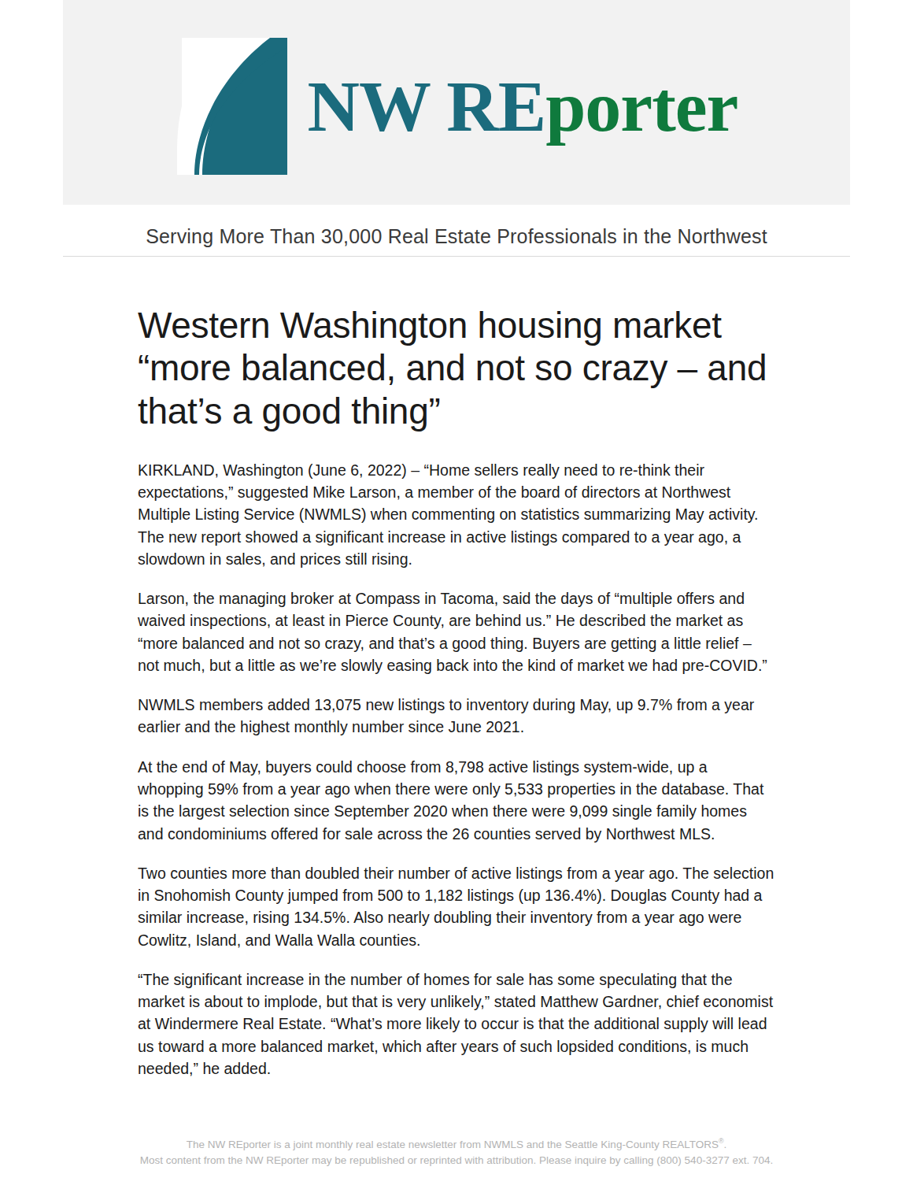NW RE porter
Serving More Than 30,000 Real Estate Professionals in the Northwest
Western Washington housing market “more balanced, and not so crazy – and that’s a good thing”
KIRKLAND, Washington (June 6, 2022) – “Home sellers really need to re-think their expectations,” suggested Mike Larson, a member of the board of directors at Northwest Multiple Listing Service (NWMLS) when commenting on statistics summarizing May activity. The new report showed a significant increase in active listings compared to a year ago, a slowdown in sales, and prices still rising.
Larson, the managing broker at Compass in Tacoma, said the days of “multiple offers and waived inspections, at least in Pierce County, are behind us.” He described the market as “more balanced and not so crazy, and that’s a good thing. Buyers are getting a little relief – not much, but a little as we’re slowly easing back into the kind of market we had pre-COVID.”
NWMLS members added 13,075 new listings to inventory during May, up 9.7% from a year earlier and the highest monthly number since June 2021.
At the end of May, buyers could choose from 8,798 active listings system-wide, up a whopping 59% from a year ago when there were only 5,533 properties in the database. That is the largest selection since September 2020 when there were 9,099 single family homes and condominiums offered for sale across the 26 counties served by Northwest MLS.
Two counties more than doubled their number of active listings from a year ago. The selection in Snohomish County jumped from 500 to 1,182 listings (up 136.4%). Douglas County had a similar increase, rising 134.5%. Also nearly doubling their inventory from a year ago were Cowlitz, Island, and Walla Walla counties.
“The significant increase in the number of homes for sale has some speculating that the market is about to implode, but that is very unlikely,” stated Matthew Gardner, chief economist at Windermere Real Estate. “What’s more likely to occur is that the additional supply will lead us toward a more balanced market, which after years of such lopsided conditions, is much needed,” he added.
The NW REporter is a joint monthly real estate newsletter from NWMLS and the Seattle King-County REALTORS®.
Most content from the NW REporter may be republished or reprinted with attribution. Please inquire by calling (800) 540-3277 ext. 704.